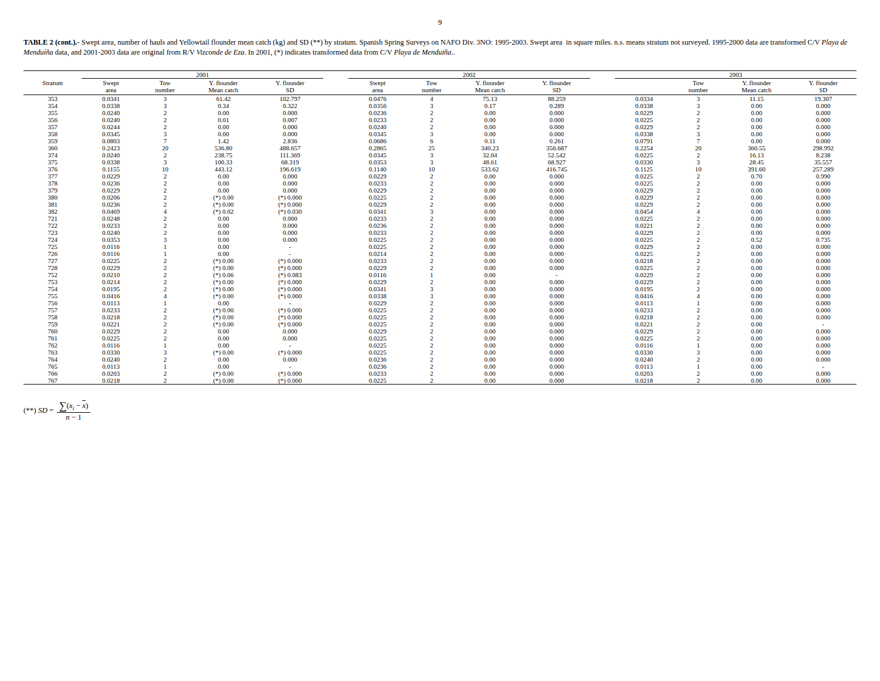9
TABLE 2 (cont.).- Swept area, number of hauls and Yellowtail flounder mean catch (kg) and SD (**) by stratum. Spanish Spring Surveys on NAFO Div. 3NO: 1995-2003. Swept area in square miles. n.s. means stratum not surveyed. 1995-2000 data are transformed C/V Playa de Menduíña data, and 2001-2003 data are original from R/V Vizconde de Eza. In 2001, (*) indicates transformed data from C/V Playa de Menduiña..
| | 2001 | | 2002 | | 2003 |
| --- | --- | --- | --- | --- | --- |
| Stratum | Swept | Tow | Y. flounder | Y. flounder | | Swept | Tow | Y. flounder | Y. flounder | | | Tow | Y. flounder | Y. flounder |
| | area | number | Mean catch | SD | | area | number | Mean catch | SD | | | number | Mean catch | SD |
| 353 | 0.0341 | 3 | 61.42 | 102.797 | | 0.0476 | 4 | 75.13 | 88.259 | | 0.0334 | 3 | 11.15 | 19.307 |
| 354 | 0.0338 | 3 | 0.34 | 0.322 | | 0.0356 | 3 | 0.17 | 0.289 | | 0.0338 | 3 | 0.00 | 0.000 |
| 355 | 0.0240 | 2 | 0.00 | 0.000 | | 0.0236 | 2 | 0.00 | 0.000 | | 0.0229 | 2 | 0.00 | 0.000 |
| 356 | 0.0240 | 2 | 0.01 | 0.007 | | 0.0233 | 2 | 0.00 | 0.000 | | 0.0225 | 2 | 0.00 | 0.000 |
| 357 | 0.0244 | 2 | 0.00 | 0.000 | | 0.0240 | 2 | 0.00 | 0.000 | | 0.0229 | 2 | 0.00 | 0.000 |
| 358 | 0.0345 | 3 | 0.00 | 0.000 | | 0.0345 | 3 | 0.00 | 0.000 | | 0.0338 | 3 | 0.00 | 0.000 |
| 359 | 0.0803 | 7 | 1.42 | 2.836 | | 0.0686 | 6 | 0.11 | 0.261 | | 0.0791 | 7 | 0.00 | 0.000 |
| 360 | 0.2423 | 20 | 536.80 | 488.657 | | 0.2865 | 25 | 340.23 | 356.687 | | 0.2254 | 20 | 360.55 | 298.992 |
| 374 | 0.0240 | 2 | 238.75 | 111.369 | | 0.0345 | 3 | 32.04 | 52.542 | | 0.0225 | 2 | 16.13 | 8.238 |
| 375 | 0.0338 | 3 | 100.33 | 68.319 | | 0.0353 | 3 | 48.61 | 68.927 | | 0.0330 | 3 | 28.45 | 35.557 |
| 376 | 0.1155 | 10 | 443.12 | 196.619 | | 0.1140 | 10 | 533.62 | 416.745 | | 0.1125 | 10 | 391.60 | 257.289 |
| 377 | 0.0229 | 2 | 0.00 | 0.000 | | 0.0229 | 2 | 0.00 | 0.000 | | 0.0225 | 2 | 0.70 | 0.990 |
| 378 | 0.0236 | 2 | 0.00 | 0.000 | | 0.0233 | 2 | 0.00 | 0.000 | | 0.0225 | 2 | 0.00 | 0.000 |
| 379 | 0.0229 | 2 | 0.00 | 0.000 | | 0.0229 | 2 | 0.00 | 0.000 | | 0.0229 | 2 | 0.00 | 0.000 |
| 380 | 0.0206 | 2 | (*) 0.00 | (*) 0.000 | | 0.0225 | 2 | 0.00 | 0.000 | | 0.0229 | 2 | 0.00 | 0.000 |
| 381 | 0.0236 | 2 | (*) 0.00 | (*) 0.000 | | 0.0229 | 2 | 0.00 | 0.000 | | 0.0229 | 2 | 0.00 | 0.000 |
| 382 | 0.0469 | 4 | (*) 0.02 | (*) 0.030 | | 0.0341 | 3 | 0.00 | 0.000 | | 0.0454 | 4 | 0.00 | 0.000 |
| 721 | 0.0248 | 2 | 0.00 | 0.000 | | 0.0233 | 2 | 0.00 | 0.000 | | 0.0225 | 2 | 0.00 | 0.000 |
| 722 | 0.0233 | 2 | 0.00 | 0.000 | | 0.0236 | 2 | 0.00 | 0.000 | | 0.0221 | 2 | 0.00 | 0.000 |
| 723 | 0.0240 | 2 | 0.00 | 0.000 | | 0.0233 | 2 | 0.00 | 0.000 | | 0.0229 | 2 | 0.00 | 0.000 |
| 724 | 0.0353 | 3 | 0.00 | 0.000 | | 0.0225 | 2 | 0.00 | 0.000 | | 0.0225 | 2 | 0.52 | 0.735 |
| 725 | 0.0116 | 1 | 0.00 | - | | 0.0225 | 2 | 0.00 | 0.000 | | 0.0229 | 2 | 0.00 | 0.000 |
| 726 | 0.0116 | 1 | 0.00 | - | | 0.0214 | 2 | 0.00 | 0.000 | | 0.0225 | 2 | 0.00 | 0.000 |
| 727 | 0.0225 | 2 | (*) 0.00 | (*) 0.000 | | 0.0233 | 2 | 0.00 | 0.000 | | 0.0218 | 2 | 0.00 | 0.000 |
| 728 | 0.0229 | 2 | (*) 0.00 | (*) 0.000 | | 0.0229 | 2 | 0.00 | 0.000 | | 0.0225 | 2 | 0.00 | 0.000 |
| 752 | 0.0210 | 2 | (*) 0.06 | (*) 0.083 | | 0.0116 | 1 | 0.00 | - | | 0.0229 | 2 | 0.00 | 0.000 |
| 753 | 0.0214 | 2 | (*) 0.00 | (*) 0.000 | | 0.0229 | 2 | 0.00 | 0.000 | | 0.0229 | 2 | 0.00 | 0.000 |
| 754 | 0.0195 | 2 | (*) 0.00 | (*) 0.000 | | 0.0341 | 3 | 0.00 | 0.000 | | 0.0195 | 2 | 0.00 | 0.000 |
| 755 | 0.0416 | 4 | (*) 0.00 | (*) 0.000 | | 0.0338 | 3 | 0.00 | 0.000 | | 0.0416 | 4 | 0.00 | 0.000 |
| 756 | 0.0113 | 1 | 0.00 | - | | 0.0229 | 2 | 0.00 | 0.000 | | 0.0113 | 1 | 0.00 | 0.000 |
| 757 | 0.0233 | 2 | (*) 0.00 | (*) 0.000 | | 0.0225 | 2 | 0.00 | 0.000 | | 0.0233 | 2 | 0.00 | 0.000 |
| 758 | 0.0218 | 2 | (*) 0.00 | (*) 0.000 | | 0.0225 | 2 | 0.00 | 0.000 | | 0.0218 | 2 | 0.00 | 0.000 |
| 759 | 0.0221 | 2 | (*) 0.00 | (*) 0.000 | | 0.0225 | 2 | 0.00 | 0.000 | | 0.0221 | 2 | 0.00 | - |
| 760 | 0.0229 | 2 | 0.00 | 0.000 | | 0.0229 | 2 | 0.00 | 0.000 | | 0.0229 | 2 | 0.00 | 0.000 |
| 761 | 0.0225 | 2 | 0.00 | 0.000 | | 0.0225 | 2 | 0.00 | 0.000 | | 0.0225 | 2 | 0.00 | 0.000 |
| 762 | 0.0116 | 1 | 0.00 | - | | 0.0225 | 2 | 0.00 | 0.000 | | 0.0116 | 1 | 0.00 | 0.000 |
| 763 | 0.0330 | 3 | (*) 0.00 | (*) 0.000 | | 0.0225 | 2 | 0.00 | 0.000 | | 0.0330 | 3 | 0.00 | 0.000 |
| 764 | 0.0240 | 2 | 0.00 | 0.000 | | 0.0236 | 2 | 0.00 | 0.000 | | 0.0240 | 2 | 0.00 | 0.000 |
| 765 | 0.0113 | 1 | 0.00 | - | | 0.0236 | 2 | 0.00 | 0.000 | | 0.0113 | 1 | 0.00 | - |
| 766 | 0.0203 | 2 | (*) 0.00 | (*) 0.000 | | 0.0233 | 2 | 0.00 | 0.000 | | 0.0203 | 2 | 0.00 | 0.000 |
| 767 | 0.0218 | 2 | (*) 0.00 | (*) 0.000 | | 0.0225 | 2 | 0.00 | 0.000 | | 0.0218 | 2 | 0.00 | 0.000 |
(**) SD = ∑(xi − x) n − 1